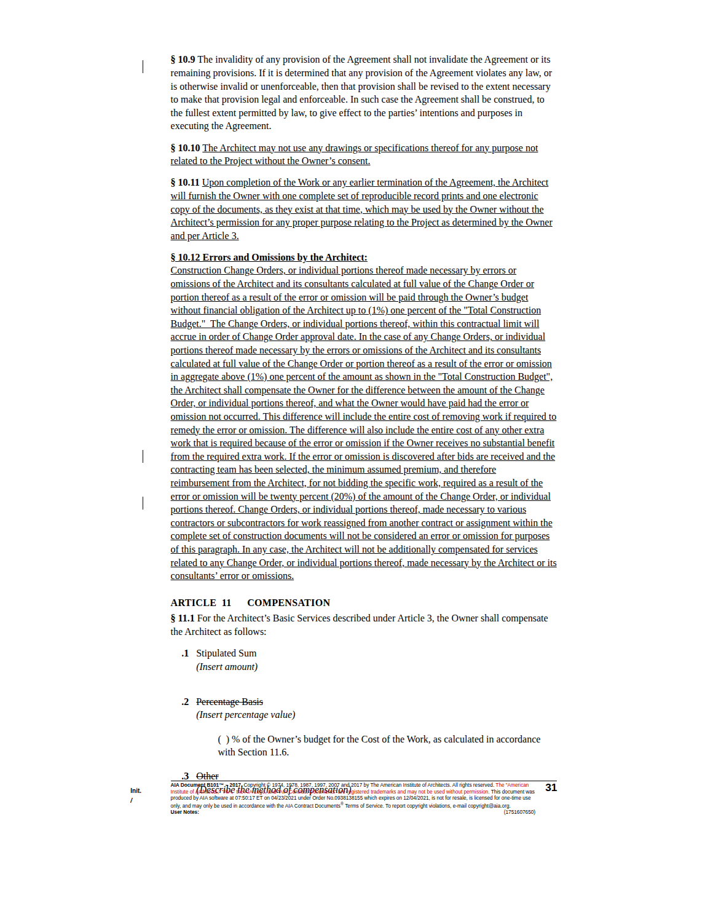§ 10.9 The invalidity of any provision of the Agreement shall not invalidate the Agreement or its remaining provisions. If it is determined that any provision of the Agreement violates any law, or is otherwise invalid or unenforceable, then that provision shall be revised to the extent necessary to make that provision legal and enforceable. In such case the Agreement shall be construed, to the fullest extent permitted by law, to give effect to the parties’ intentions and purposes in executing the Agreement.
§ 10.10 The Architect may not use any drawings or specifications thereof for any purpose not related to the Project without the Owner’s consent.
§ 10.11 Upon completion of the Work or any earlier termination of the Agreement, the Architect will furnish the Owner with one complete set of reproducible record prints and one electronic copy of the documents, as they exist at that time, which may be used by the Owner without the Architect’s permission for any proper purpose relating to the Project as determined by the Owner and per Article 3.
§ 10.12 Errors and Omissions by the Architect:
Construction Change Orders, or individual portions thereof made necessary by errors or omissions of the Architect and its consultants calculated at full value of the Change Order or portion thereof as a result of the error or omission will be paid through the Owner’s budget without financial obligation of the Architect up to (1%) one percent of the "Total Construction Budget." The Change Orders, or individual portions thereof, within this contractual limit will accrue in order of Change Order approval date. In the case of any Change Orders, or individual portions thereof made necessary by the errors or omissions of the Architect and its consultants calculated at full value of the Change Order or portion thereof as a result of the error or omission in aggregate above (1%) one percent of the amount as shown in the "Total Construction Budget", the Architect shall compensate the Owner for the difference between the amount of the Change Order, or individual portions thereof, and what the Owner would have paid had the error or omission not occurred. This difference will include the entire cost of removing work if required to remedy the error or omission. The difference will also include the entire cost of any other extra work that is required because of the error or omission if the Owner receives no substantial benefit from the required extra work. If the error or omission is discovered after bids are received and the contracting team has been selected, the minimum assumed premium, and therefore reimbursement from the Architect, for not bidding the specific work, required as a result of the error or omission will be twenty percent (20%) of the amount of the Change Order, or individual portions thereof. Change Orders, or individual portions thereof, made necessary to various contractors or subcontractors for work reassigned from another contract or assignment within the complete set of construction documents will not be considered an error or omission for purposes of this paragraph. In any case, the Architect will not be additionally compensated for services related to any Change Order, or individual portions thereof, made necessary by the Architect or its consultants’ error or omissions.
ARTICLE 11 COMPENSATION
§ 11.1 For the Architect’s Basic Services described under Article 3, the Owner shall compensate the Architect as follows:
.1 Stipulated Sum
(Insert amount)
.2 Percentage Basis
(Insert percentage value)
( ) % of the Owner’s budget for the Cost of the Work, as calculated in accordance with Section 11.6.
.3 Other
(Describe the method of compensation)
Init.
/
AIA Document B101™ – 2017. Copyright © 1974, 1978, 1987, 1997, 2007 and 2017 by The American Institute of Architects. All rights reserved. The “American Institute of Architects,” “AIA,” the AIA Logo, and “AIA Contract Documents” are registered trademarks and may not be used without permission. This document was produced by AIA software at 07:50:17 ET on 04/23/2021 under Order No.0938138155 which expires on 12/04/2021, is not for resale, is licensed for one-time use only, and may only be used in accordance with the AIA Contract Documents® Terms of Service. To report copyright violations, e-mail copyright@aia.org.
User Notes: (1751607650)
31